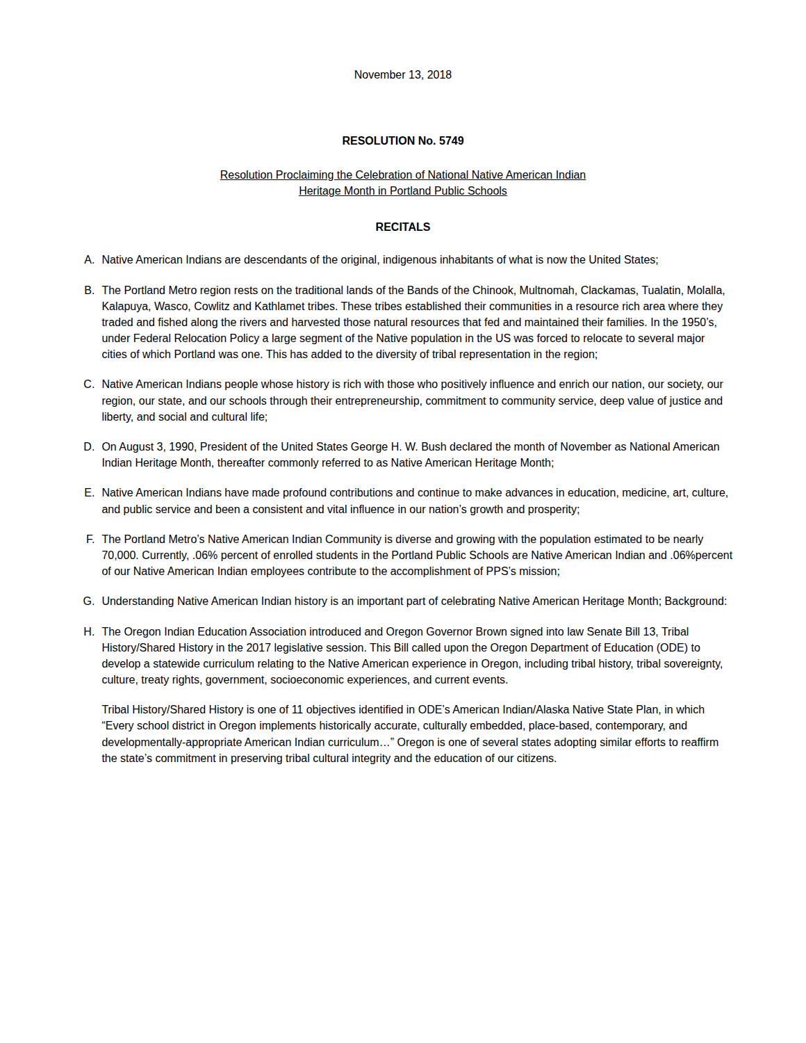November 13, 2018
RESOLUTION No. 5749
Resolution Proclaiming the Celebration of National Native American Indian Heritage Month in Portland Public Schools
RECITALS
Native American Indians are descendants of the original, indigenous inhabitants of what is now the United States;
The Portland Metro region rests on the traditional lands of the Bands of the Chinook, Multnomah, Clackamas, Tualatin, Molalla, Kalapuya, Wasco, Cowlitz and Kathlamet tribes. These tribes established their communities in a resource rich area where they traded and fished along the rivers and harvested those natural resources that fed and maintained their families. In the 1950’s, under Federal Relocation Policy a large segment of the Native population in the US was forced to relocate to several major cities of which Portland was one. This has added to the diversity of tribal representation in the region;
Native American Indians people whose history is rich with those who positively influence and enrich our nation, our society, our region, our state, and our schools through their entrepreneurship, commitment to community service, deep value of justice and liberty, and social and cultural life;
On August 3, 1990, President of the United States George H. W. Bush declared the month of November as National American Indian Heritage Month, thereafter commonly referred to as Native American Heritage Month;
Native American Indians have made profound contributions and continue to make advances in education, medicine, art, culture, and public service and been a consistent and vital influence in our nation’s growth and prosperity;
The Portland Metro’s Native American Indian Community is diverse and growing with the population estimated to be nearly 70,000. Currently, .06% percent of enrolled students in the Portland Public Schools are Native American Indian and .06%percent of our Native American Indian employees contribute to the accomplishment of PPS’s mission;
Understanding Native American Indian history is an important part of celebrating Native American Heritage Month; Background:
The Oregon Indian Education Association introduced and Oregon Governor Brown signed into law Senate Bill 13, Tribal History/Shared History in the 2017 legislative session. This Bill called upon the Oregon Department of Education (ODE) to develop a statewide curriculum relating to the Native American experience in Oregon, including tribal history, tribal sovereignty, culture, treaty rights, government, socioeconomic experiences, and current events.
Tribal History/Shared History is one of 11 objectives identified in ODE’s American Indian/Alaska Native State Plan, in which “Every school district in Oregon implements historically accurate, culturally embedded, place-based, contemporary, and developmentally-appropriate American Indian curriculum…” Oregon is one of several states adopting similar efforts to reaffirm the state’s commitment in preserving tribal cultural integrity and the education of our citizens.